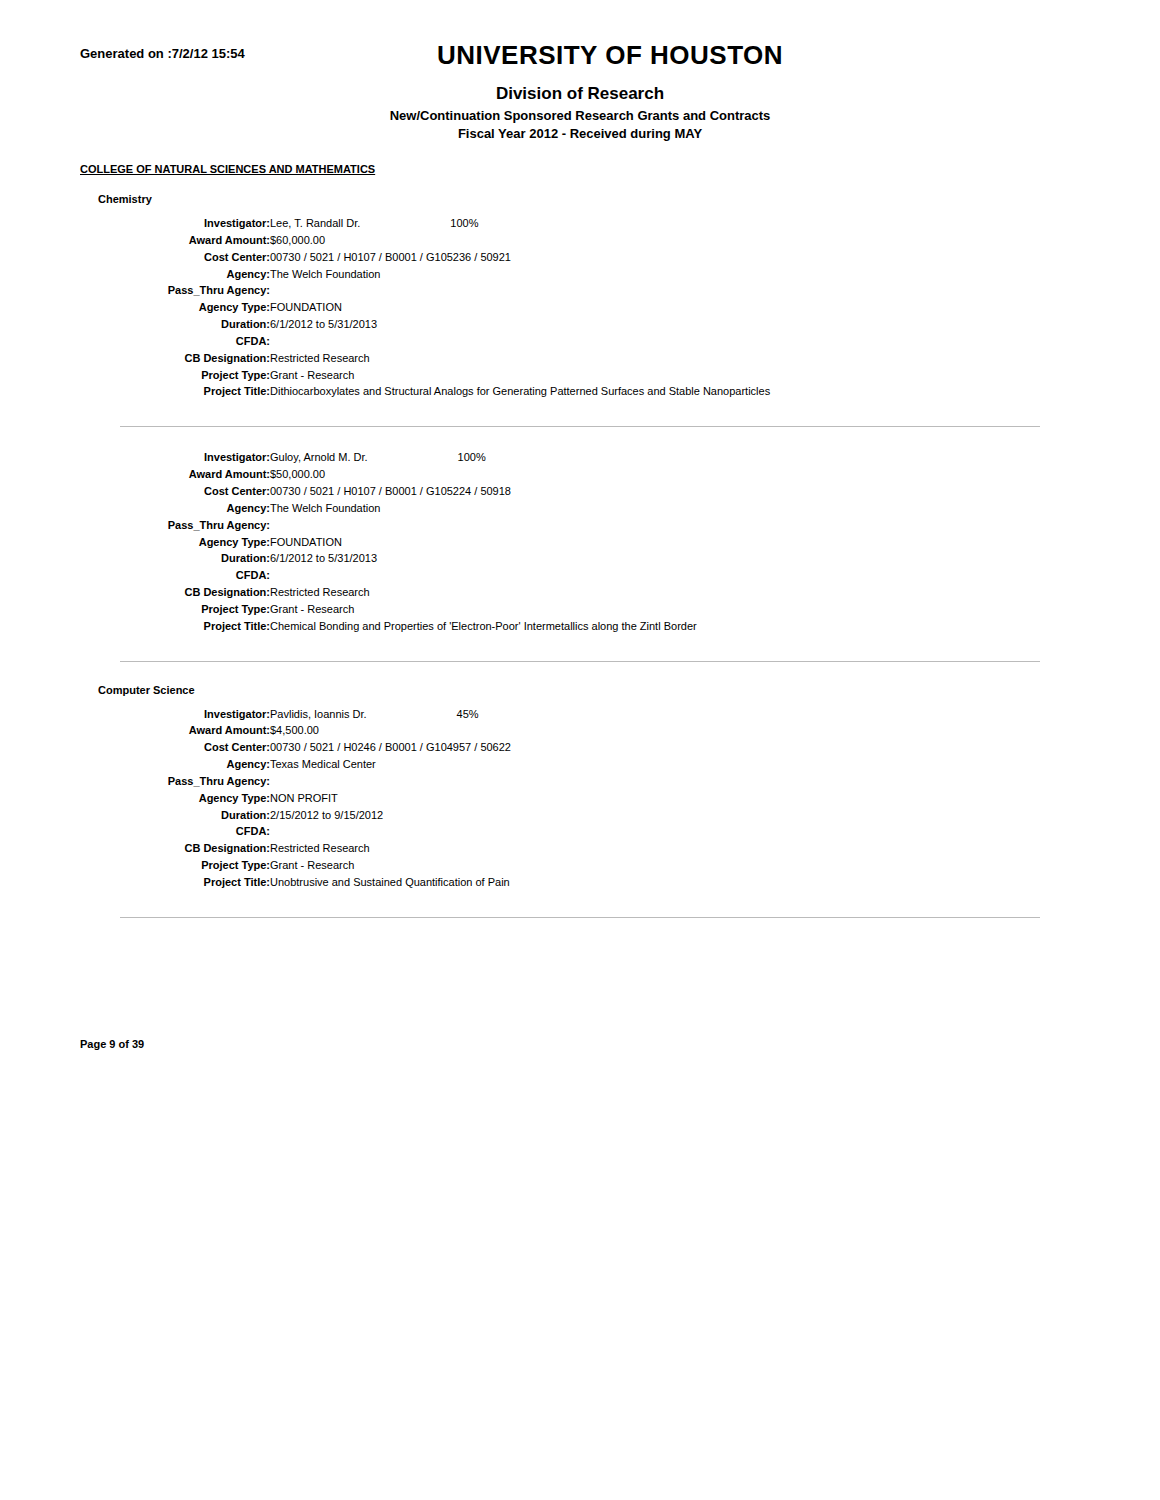Generated on :7/2/12 15:54
UNIVERSITY OF HOUSTON
Division of Research
New/Continuation Sponsored Research Grants and Contracts
Fiscal Year 2012 - Received during MAY
COLLEGE OF NATURAL SCIENCES AND MATHEMATICS
Chemistry
| Investigator: | Lee, T. Randall Dr. 100% |
| Award Amount: | $60,000.00 |
| Cost Center: | 00730 / 5021 / H0107 / B0001 / G105236 / 50921 |
| Agency: | The Welch Foundation |
| Pass_Thru Agency: | |
| Agency Type: | FOUNDATION |
| Duration: | 6/1/2012 to 5/31/2013 |
| CFDA: | |
| CB Designation: | Restricted Research |
| Project Type: | Grant - Research |
| Project Title: | Dithiocarboxylates and Structural Analogs for Generating Patterned Surfaces and Stable Nanoparticles |
| Investigator: | Guloy, Arnold M. Dr. 100% |
| Award Amount: | $50,000.00 |
| Cost Center: | 00730 / 5021 / H0107 / B0001 / G105224 / 50918 |
| Agency: | The Welch Foundation |
| Pass_Thru Agency: | |
| Agency Type: | FOUNDATION |
| Duration: | 6/1/2012 to 5/31/2013 |
| CFDA: | |
| CB Designation: | Restricted Research |
| Project Type: | Grant - Research |
| Project Title: | Chemical Bonding and Properties of 'Electron-Poor' Intermetallics along the Zintl Border |
Computer Science
| Investigator: | Pavlidis, Ioannis Dr. 45% |
| Award Amount: | $4,500.00 |
| Cost Center: | 00730 / 5021 / H0246 / B0001 / G104957 / 50622 |
| Agency: | Texas Medical Center |
| Pass_Thru Agency: | |
| Agency Type: | NON PROFIT |
| Duration: | 2/15/2012 to 9/15/2012 |
| CFDA: | |
| CB Designation: | Restricted Research |
| Project Type: | Grant - Research |
| Project Title: | Unobtrusive and Sustained Quantification of Pain |
Page 9 of 39